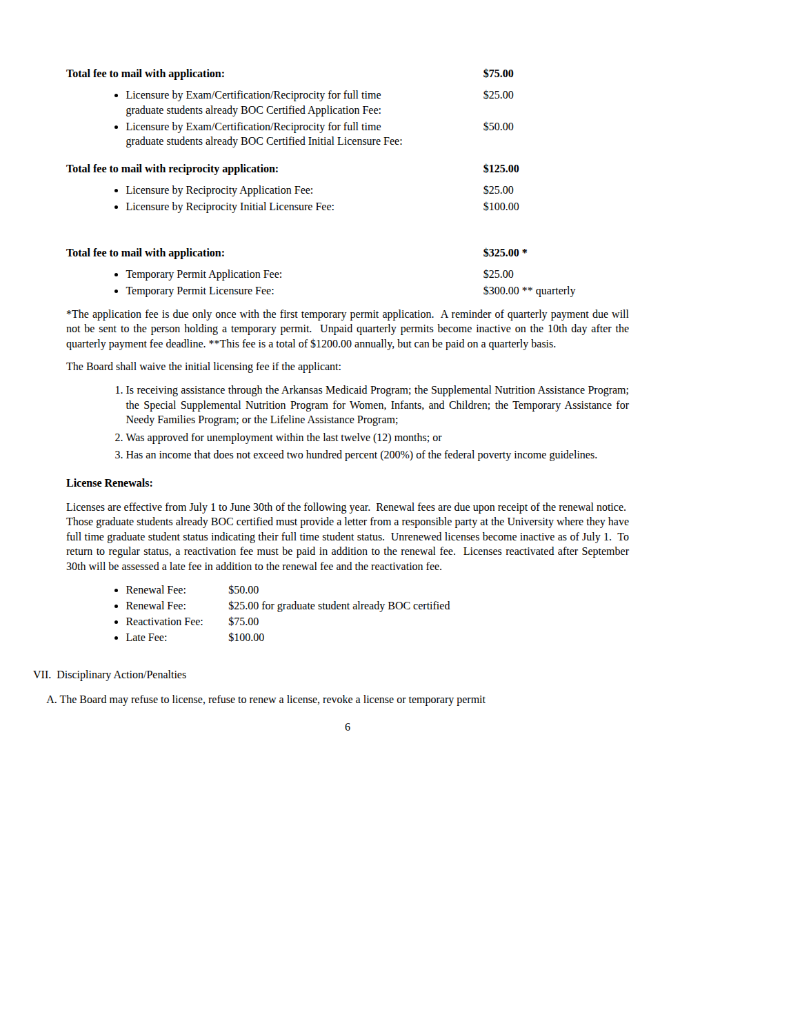Total fee to mail with application: $75.00
Licensure by Exam/Certification/Reciprocity for full time
graduate students already BOC Certified Application Fee: $25.00
Licensure by Exam/Certification/Reciprocity for full time
graduate students already BOC Certified Initial Licensure Fee: $50.00
Total fee to mail with reciprocity application: $125.00
Licensure by Reciprocity Application Fee: $25.00
Licensure by Reciprocity Initial Licensure Fee: $100.00
Total fee to mail with application: $325.00 *
Temporary Permit Application Fee: $25.00
Temporary Permit Licensure Fee: $300.00 ** quarterly
*The application fee is due only once with the first temporary permit application. A reminder of quarterly payment due will not be sent to the person holding a temporary permit. Unpaid quarterly permits become inactive on the 10th day after the quarterly payment fee deadline. **This fee is a total of $1200.00 annually, but can be paid on a quarterly basis.
The Board shall waive the initial licensing fee if the applicant:
Is receiving assistance through the Arkansas Medicaid Program; the Supplemental Nutrition Assistance Program; the Special Supplemental Nutrition Program for Women, Infants, and Children; the Temporary Assistance for Needy Families Program; or the Lifeline Assistance Program;
Was approved for unemployment within the last twelve (12) months; or
Has an income that does not exceed two hundred percent (200%) of the federal poverty income guidelines.
License Renewals:
Licenses are effective from July 1 to June 30th of the following year. Renewal fees are due upon receipt of the renewal notice. Those graduate students already BOC certified must provide a letter from a responsible party at the University where they have full time graduate student status indicating their full time student status. Unrenewed licenses become inactive as of July 1. To return to regular status, a reactivation fee must be paid in addition to the renewal fee. Licenses reactivated after September 30th will be assessed a late fee in addition to the renewal fee and the reactivation fee.
Renewal Fee:$50.00
Renewal Fee:$25.00 for graduate student already BOC certified
Reactivation Fee:$75.00
Late Fee:$100.00
VII. Disciplinary Action/Penalties
A. The Board may refuse to license, refuse to renew a license, revoke a license or temporary permit
6